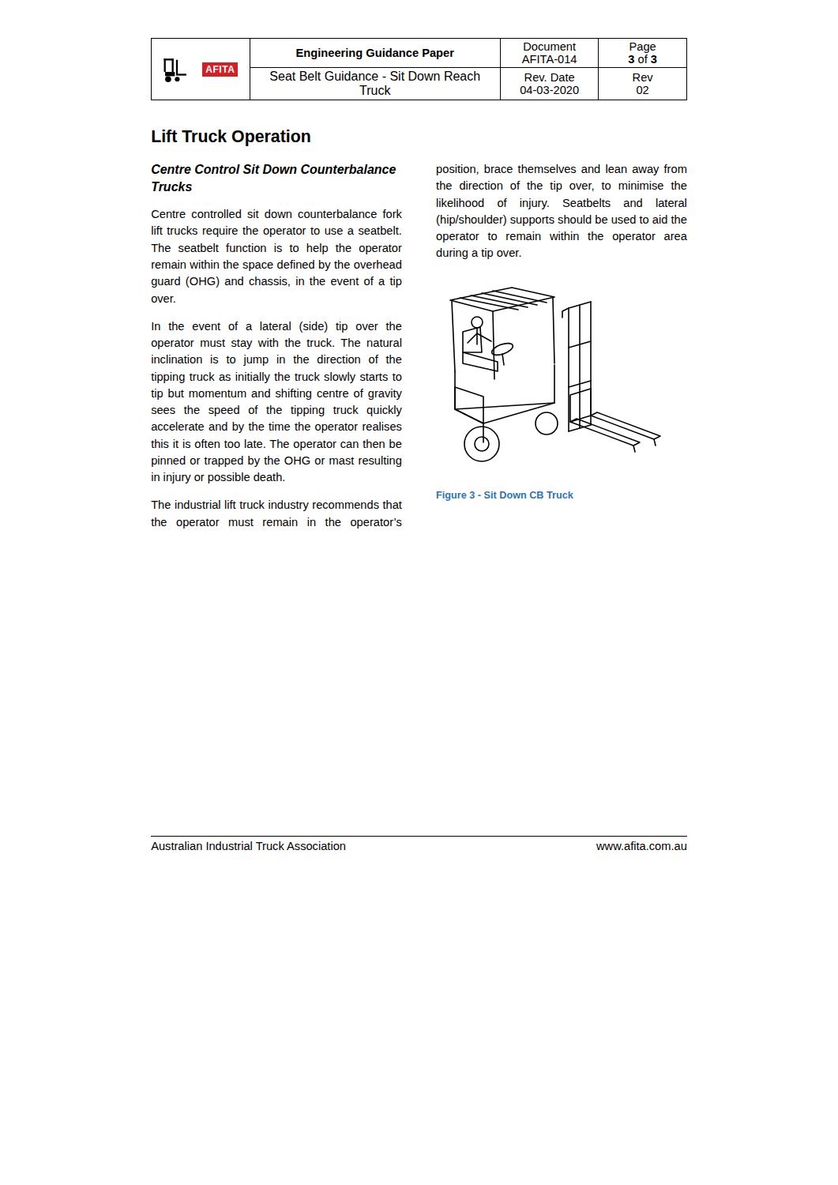| AFITA | Engineering Guidance Paper | Document AFITA-014 | Page 3 of 3 |
| Seat Belt Guidance - Sit Down Reach Truck | Rev. Date 04-03-2020 | Rev 02 |
Lift Truck Operation
Centre Control Sit Down Counterbalance Trucks
Centre controlled sit down counterbalance fork lift trucks require the operator to use a seatbelt. The seatbelt function is to help the operator remain within the space defined by the overhead guard (OHG) and chassis, in the event of a tip over.
In the event of a lateral (side) tip over the operator must stay with the truck. The natural inclination is to jump in the direction of the tipping truck as initially the truck slowly starts to tip but momentum and shifting centre of gravity sees the speed of the tipping truck quickly accelerate and by the time the operator realises this it is often too late. The operator can then be pinned or trapped by the OHG or mast resulting in injury or possible death.
The industrial lift truck industry recommends that the operator must remain in the operator’s position, brace themselves and lean away from the direction of the tip over, to minimise the likelihood of injury. Seatbelts and lateral (hip/shoulder) supports should be used to aid the operator to remain within the operator area during a tip over.
Figure 3 - Sit Down CB Truck
Australian Industrial Truck Association www.afita.com.au